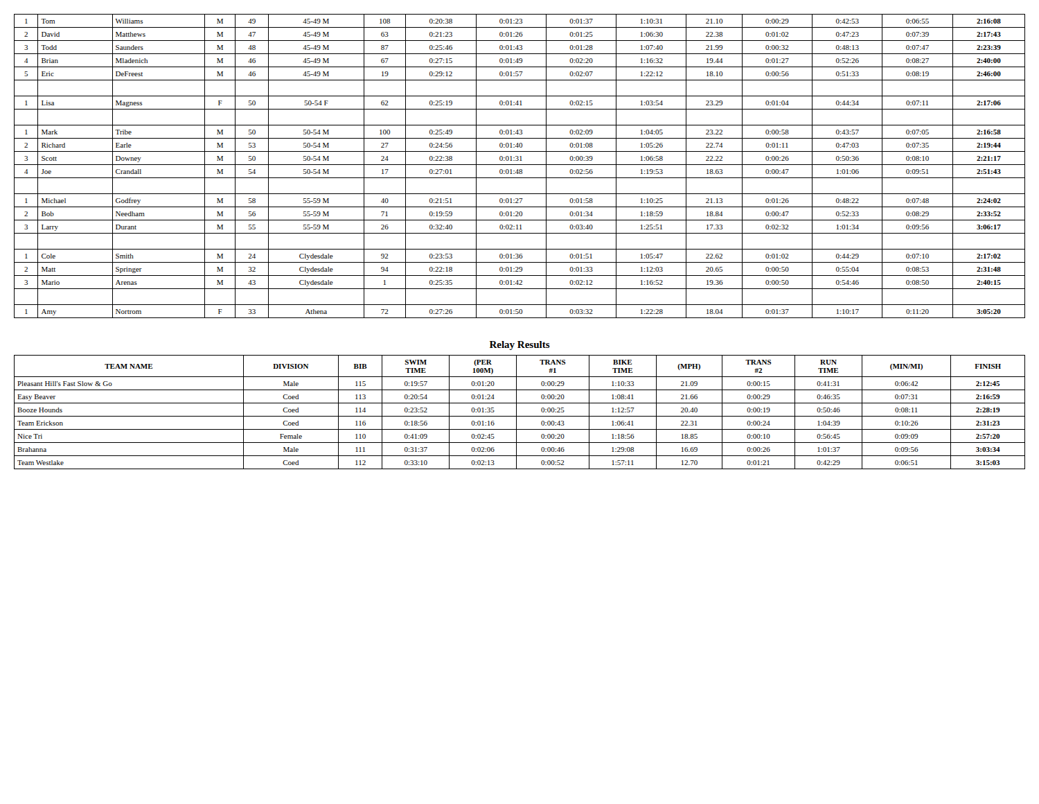| 1 | Tom | Williams | M | 49 | 45-49 M | 108 | 0:20:38 | 0:01:23 | 0:01:37 | 1:10:31 | 21.10 | 0:00:29 | 0:42:53 | 0:06:55 | 2:16:08 |
| 2 | David | Matthews | M | 47 | 45-49 M | 63 | 0:21:23 | 0:01:26 | 0:01:25 | 1:06:30 | 22.38 | 0:01:02 | 0:47:23 | 0:07:39 | 2:17:43 |
| 3 | Todd | Saunders | M | 48 | 45-49 M | 87 | 0:25:46 | 0:01:43 | 0:01:28 | 1:07:40 | 21.99 | 0:00:32 | 0:48:13 | 0:07:47 | 2:23:39 |
| 4 | Brian | Mladenich | M | 46 | 45-49 M | 67 | 0:27:15 | 0:01:49 | 0:02:20 | 1:16:32 | 19.44 | 0:01:27 | 0:52:26 | 0:08:27 | 2:40:00 |
| 5 | Eric | DeFreest | M | 46 | 45-49 M | 19 | 0:29:12 | 0:01:57 | 0:02:07 | 1:22:12 | 18.10 | 0:00:56 | 0:51:33 | 0:08:19 | 2:46:00 |
| 1 | Lisa | Magness | F | 50 | 50-54 F | 62 | 0:25:19 | 0:01:41 | 0:02:15 | 1:03:54 | 23.29 | 0:01:04 | 0:44:34 | 0:07:11 | 2:17:06 |
| 1 | Mark | Tribe | M | 50 | 50-54 M | 100 | 0:25:49 | 0:01:43 | 0:02:09 | 1:04:05 | 23.22 | 0:00:58 | 0:43:57 | 0:07:05 | 2:16:58 |
| 2 | Richard | Earle | M | 53 | 50-54 M | 27 | 0:24:56 | 0:01:40 | 0:01:08 | 1:05:26 | 22.74 | 0:01:11 | 0:47:03 | 0:07:35 | 2:19:44 |
| 3 | Scott | Downey | M | 50 | 50-54 M | 24 | 0:22:38 | 0:01:31 | 0:00:39 | 1:06:58 | 22.22 | 0:00:26 | 0:50:36 | 0:08:10 | 2:21:17 |
| 4 | Joe | Crandall | M | 54 | 50-54 M | 17 | 0:27:01 | 0:01:48 | 0:02:56 | 1:19:53 | 18.63 | 0:00:47 | 1:01:06 | 0:09:51 | 2:51:43 |
| 1 | Michael | Godfrey | M | 58 | 55-59 M | 40 | 0:21:51 | 0:01:27 | 0:01:58 | 1:10:25 | 21.13 | 0:01:26 | 0:48:22 | 0:07:48 | 2:24:02 |
| 2 | Bob | Needham | M | 56 | 55-59 M | 71 | 0:19:59 | 0:01:20 | 0:01:34 | 1:18:59 | 18.84 | 0:00:47 | 0:52:33 | 0:08:29 | 2:33:52 |
| 3 | Larry | Durant | M | 55 | 55-59 M | 26 | 0:32:40 | 0:02:11 | 0:03:40 | 1:25:51 | 17.33 | 0:02:32 | 1:01:34 | 0:09:56 | 3:06:17 |
| 1 | Cole | Smith | M | 24 | Clydesdale | 92 | 0:23:53 | 0:01:36 | 0:01:51 | 1:05:47 | 22.62 | 0:01:02 | 0:44:29 | 0:07:10 | 2:17:02 |
| 2 | Matt | Springer | M | 32 | Clydesdale | 94 | 0:22:18 | 0:01:29 | 0:01:33 | 1:12:03 | 20.65 | 0:00:50 | 0:55:04 | 0:08:53 | 2:31:48 |
| 3 | Mario | Arenas | M | 43 | Clydesdale | 1 | 0:25:35 | 0:01:42 | 0:02:12 | 1:16:52 | 19.36 | 0:00:50 | 0:54:46 | 0:08:50 | 2:40:15 |
| 1 | Amy | Nortrom | F | 33 | Athena | 72 | 0:27:26 | 0:01:50 | 0:03:32 | 1:22:28 | 18.04 | 0:01:37 | 1:10:17 | 0:11:20 | 3:05:20 |
Relay Results
| TEAM NAME | DIVISION | BIB | SWIM TIME | (PER 100M) | TRANS #1 | BIKE TIME | (MPH) | TRANS #2 | RUN TIME | (MIN/MI) | FINISH |
| --- | --- | --- | --- | --- | --- | --- | --- | --- | --- | --- | --- |
| Pleasant Hill's Fast Slow & Go | Male | 115 | 0:19:57 | 0:01:20 | 0:00:29 | 1:10:33 | 21.09 | 0:00:15 | 0:41:31 | 0:06:42 | 2:12:45 |
| Easy Beaver | Coed | 113 | 0:20:54 | 0:01:24 | 0:00:20 | 1:08:41 | 21.66 | 0:00:29 | 0:46:35 | 0:07:31 | 2:16:59 |
| Booze Hounds | Coed | 114 | 0:23:52 | 0:01:35 | 0:00:25 | 1:12:57 | 20.40 | 0:00:19 | 0:50:46 | 0:08:11 | 2:28:19 |
| Team Erickson | Coed | 116 | 0:18:56 | 0:01:16 | 0:00:43 | 1:06:41 | 22.31 | 0:00:24 | 1:04:39 | 0:10:26 | 2:31:23 |
| Nice Tri | Female | 110 | 0:41:09 | 0:02:45 | 0:00:20 | 1:18:56 | 18.85 | 0:00:10 | 0:56:45 | 0:09:09 | 2:57:20 |
| Brahanna | Male | 111 | 0:31:37 | 0:02:06 | 0:00:46 | 1:29:08 | 16.69 | 0:00:26 | 1:01:37 | 0:09:56 | 3:03:34 |
| Team Westlake | Coed | 112 | 0:33:10 | 0:02:13 | 0:00:52 | 1:57:11 | 12.70 | 0:01:21 | 0:42:29 | 0:06:51 | 3:15:03 |